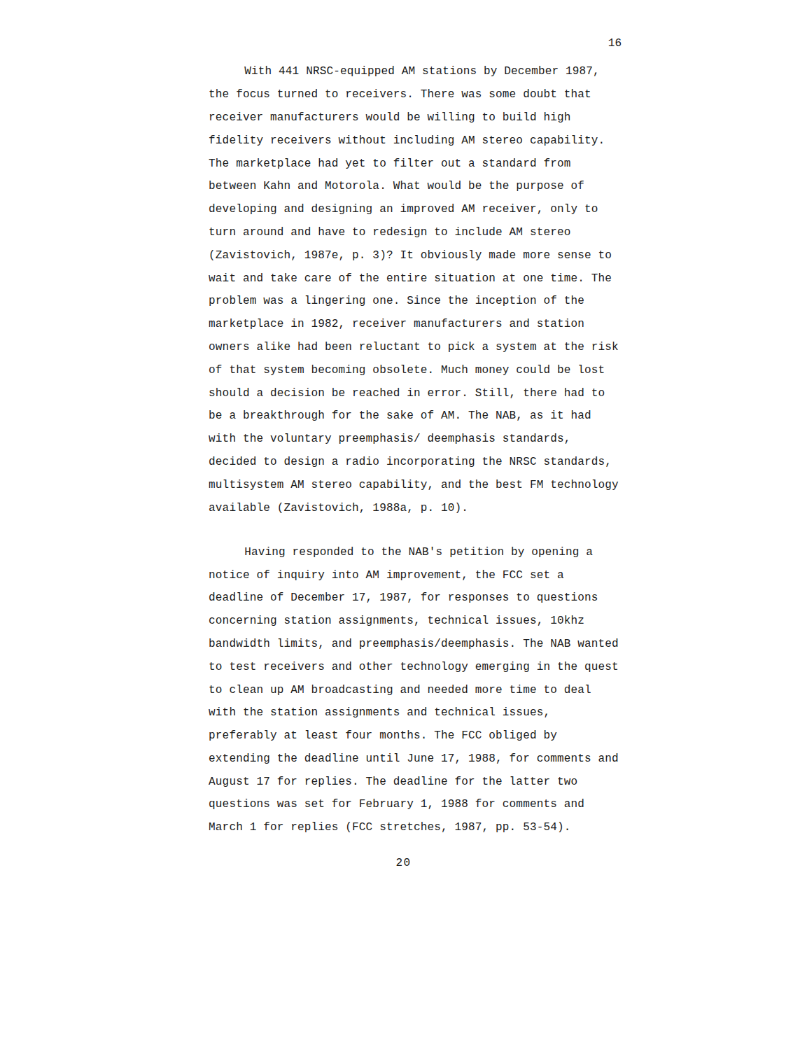16
With 441 NRSC-equipped AM stations by December 1987, the focus turned to receivers. There was some doubt that receiver manufacturers would be willing to build high fidelity receivers without including AM stereo capability. The marketplace had yet to filter out a standard from between Kahn and Motorola. What would be the purpose of developing and designing an improved AM receiver, only to turn around and have to redesign to include AM stereo (Zavistovich, 1987e, p. 3)? It obviously made more sense to wait and take care of the entire situation at one time. The problem was a lingering one. Since the inception of the marketplace in 1982, receiver manufacturers and station owners alike had been reluctant to pick a system at the risk of that system becoming obsolete. Much money could be lost should a decision be reached in error. Still, there had to be a breakthrough for the sake of AM. The NAB, as it had with the voluntary preemphasis/ deemphasis standards, decided to design a radio incorporating the NRSC standards, multisystem AM stereo capability, and the best FM technology available (Zavistovich, 1988a, p. 10).
Having responded to the NAB's petition by opening a notice of inquiry into AM improvement, the FCC set a deadline of December 17, 1987, for responses to questions concerning station assignments, technical issues, 10khz bandwidth limits, and preemphasis/deemphasis. The NAB wanted to test receivers and other technology emerging in the quest to clean up AM broadcasting and needed more time to deal with the station assignments and technical issues, preferably at least four months. The FCC obliged by extending the deadline until June 17, 1988, for comments and August 17 for replies. The deadline for the latter two questions was set for February 1, 1988 for comments and March 1 for replies (FCC stretches, 1987, pp. 53-54).
20